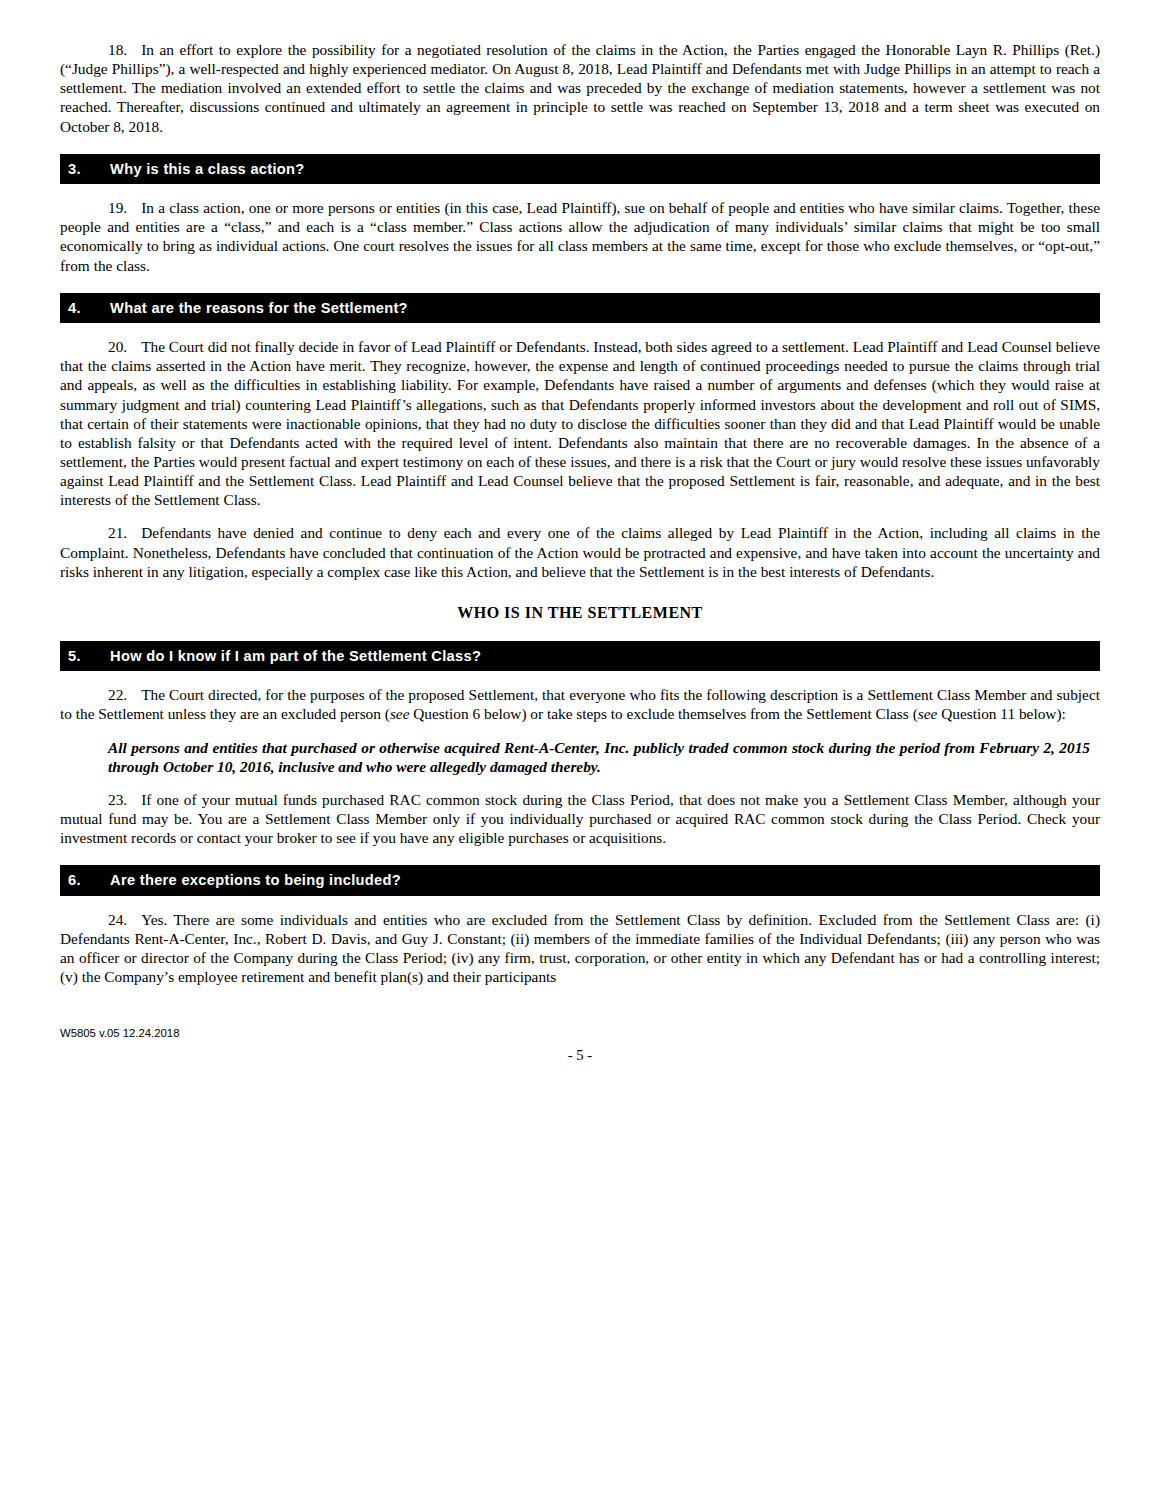18. In an effort to explore the possibility for a negotiated resolution of the claims in the Action, the Parties engaged the Honorable Layn R. Phillips (Ret.) (“Judge Phillips”), a well-respected and highly experienced mediator. On August 8, 2018, Lead Plaintiff and Defendants met with Judge Phillips in an attempt to reach a settlement. The mediation involved an extended effort to settle the claims and was preceded by the exchange of mediation statements, however a settlement was not reached. Thereafter, discussions continued and ultimately an agreement in principle to settle was reached on September 13, 2018 and a term sheet was executed on October 8, 2018.
3. Why is this a class action?
19. In a class action, one or more persons or entities (in this case, Lead Plaintiff), sue on behalf of people and entities who have similar claims. Together, these people and entities are a “class,” and each is a “class member.” Class actions allow the adjudication of many individuals’ similar claims that might be too small economically to bring as individual actions. One court resolves the issues for all class members at the same time, except for those who exclude themselves, or “opt-out,” from the class.
4. What are the reasons for the Settlement?
20. The Court did not finally decide in favor of Lead Plaintiff or Defendants. Instead, both sides agreed to a settlement. Lead Plaintiff and Lead Counsel believe that the claims asserted in the Action have merit. They recognize, however, the expense and length of continued proceedings needed to pursue the claims through trial and appeals, as well as the difficulties in establishing liability. For example, Defendants have raised a number of arguments and defenses (which they would raise at summary judgment and trial) countering Lead Plaintiff’s allegations, such as that Defendants properly informed investors about the development and roll out of SIMS, that certain of their statements were inactionable opinions, that they had no duty to disclose the difficulties sooner than they did and that Lead Plaintiff would be unable to establish falsity or that Defendants acted with the required level of intent. Defendants also maintain that there are no recoverable damages. In the absence of a settlement, the Parties would present factual and expert testimony on each of these issues, and there is a risk that the Court or jury would resolve these issues unfavorably against Lead Plaintiff and the Settlement Class. Lead Plaintiff and Lead Counsel believe that the proposed Settlement is fair, reasonable, and adequate, and in the best interests of the Settlement Class.
21. Defendants have denied and continue to deny each and every one of the claims alleged by Lead Plaintiff in the Action, including all claims in the Complaint. Nonetheless, Defendants have concluded that continuation of the Action would be protracted and expensive, and have taken into account the uncertainty and risks inherent in any litigation, especially a complex case like this Action, and believe that the Settlement is in the best interests of Defendants.
WHO IS IN THE SETTLEMENT
5. How do I know if I am part of the Settlement Class?
22. The Court directed, for the purposes of the proposed Settlement, that everyone who fits the following description is a Settlement Class Member and subject to the Settlement unless they are an excluded person (see Question 6 below) or take steps to exclude themselves from the Settlement Class (see Question 11 below):
All persons and entities that purchased or otherwise acquired Rent-A-Center, Inc. publicly traded common stock during the period from February 2, 2015 through October 10, 2016, inclusive and who were allegedly damaged thereby.
23. If one of your mutual funds purchased RAC common stock during the Class Period, that does not make you a Settlement Class Member, although your mutual fund may be. You are a Settlement Class Member only if you individually purchased or acquired RAC common stock during the Class Period. Check your investment records or contact your broker to see if you have any eligible purchases or acquisitions.
6. Are there exceptions to being included?
24. Yes. There are some individuals and entities who are excluded from the Settlement Class by definition. Excluded from the Settlement Class are: (i) Defendants Rent-A-Center, Inc., Robert D. Davis, and Guy J. Constant; (ii) members of the immediate families of the Individual Defendants; (iii) any person who was an officer or director of the Company during the Class Period; (iv) any firm, trust, corporation, or other entity in which any Defendant has or had a controlling interest; (v) the Company’s employee retirement and benefit plan(s) and their participants
W5805 v.05 12.24.2018
- 5 -